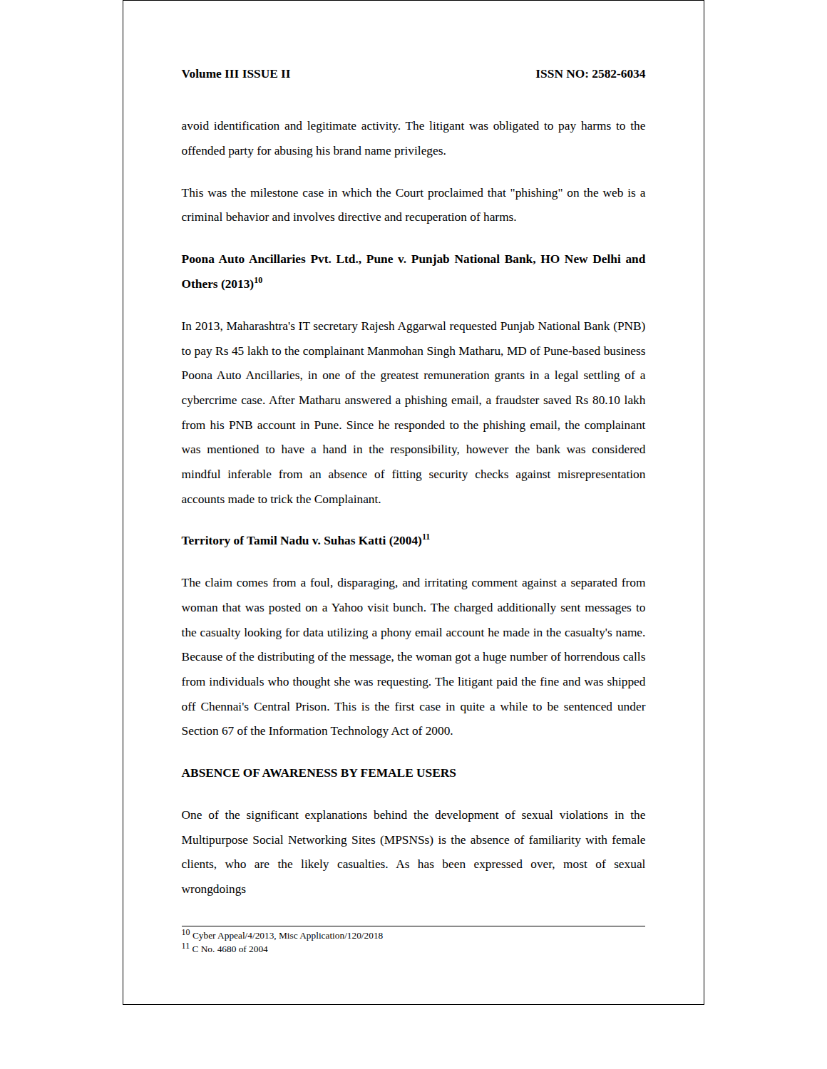Volume III ISSUE II ISSN NO: 2582-6034
avoid identification and legitimate activity. The litigant was obligated to pay harms to the offended party for abusing his brand name privileges.
This was the milestone case in which the Court proclaimed that "phishing" on the web is a criminal behavior and involves directive and recuperation of harms.
Poona Auto Ancillaries Pvt. Ltd., Pune v. Punjab National Bank, HO New Delhi and Others (2013)10
In 2013, Maharashtra's IT secretary Rajesh Aggarwal requested Punjab National Bank (PNB) to pay Rs 45 lakh to the complainant Manmohan Singh Matharu, MD of Pune-based business Poona Auto Ancillaries, in one of the greatest remuneration grants in a legal settling of a cybercrime case. After Matharu answered a phishing email, a fraudster saved Rs 80.10 lakh from his PNB account in Pune. Since he responded to the phishing email, the complainant was mentioned to have a hand in the responsibility, however the bank was considered mindful inferable from an absence of fitting security checks against misrepresentation accounts made to trick the Complainant.
Territory of Tamil Nadu v. Suhas Katti (2004)11
The claim comes from a foul, disparaging, and irritating comment against a separated from woman that was posted on a Yahoo visit bunch. The charged additionally sent messages to the casualty looking for data utilizing a phony email account he made in the casualty's name. Because of the distributing of the message, the woman got a huge number of horrendous calls from individuals who thought she was requesting. The litigant paid the fine and was shipped off Chennai's Central Prison. This is the first case in quite a while to be sentenced under Section 67 of the Information Technology Act of 2000.
ABSENCE OF AWARENESS BY FEMALE USERS
One of the significant explanations behind the development of sexual violations in the Multipurpose Social Networking Sites (MPSNSs) is the absence of familiarity with female clients, who are the likely casualties. As has been expressed over, most of sexual wrongdoings
10 Cyber Appeal/4/2013, Misc Application/120/2018
11 C No. 4680 of 2004